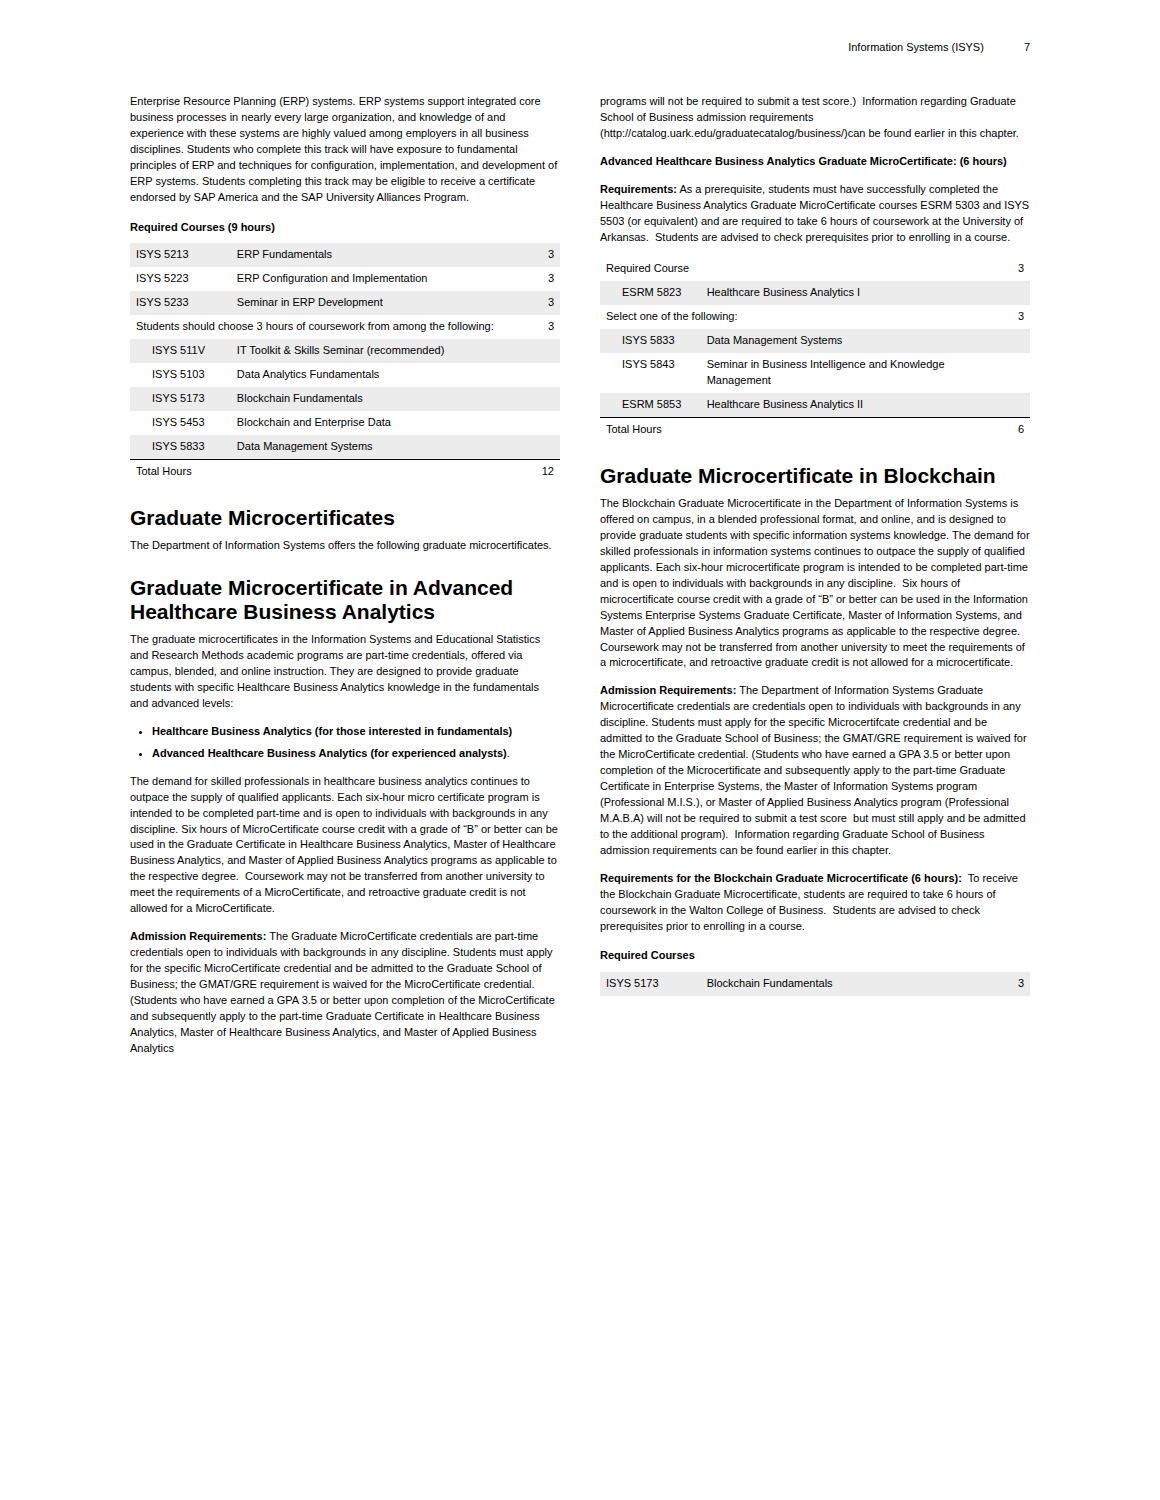Information Systems (ISYS)7
Enterprise Resource Planning (ERP) systems. ERP systems support integrated core business processes in nearly every large organization, and knowledge of and experience with these systems are highly valued among employers in all business disciplines. Students who complete this track will have exposure to fundamental principles of ERP and techniques for configuration, implementation, and development of ERP systems. Students completing this track may be eligible to receive a certificate endorsed by SAP America and the SAP University Alliances Program.
Required Courses (9 hours)
| ISYS 5213 | ERP Fundamentals | 3 |
| ISYS 5223 | ERP Configuration and Implementation | 3 |
| ISYS 5233 | Seminar in ERP Development | 3 |
| Students should choose 3 hours of coursework from among the following: | 3 |
| ISYS 511V | IT Toolkit & Skills Seminar (recommended) | |
| ISYS 5103 | Data Analytics Fundamentals | |
| ISYS 5173 | Blockchain Fundamentals | |
| ISYS 5453 | Blockchain and Enterprise Data | |
| ISYS 5833 | Data Management Systems | |
| Total Hours | 12 |
Graduate Microcertificates
The Department of Information Systems offers the following graduate microcertificates.
Graduate Microcertificate in Advanced Healthcare Business Analytics
The graduate microcertificates in the Information Systems and Educational Statistics and Research Methods academic programs are part-time credentials, offered via campus, blended, and online instruction. They are designed to provide graduate students with specific Healthcare Business Analytics knowledge in the fundamentals and advanced levels:
Healthcare Business Analytics (for those interested in fundamentals)
Advanced Healthcare Business Analytics (for experienced analysts).
The demand for skilled professionals in healthcare business analytics continues to outpace the supply of qualified applicants. Each six-hour micro certificate program is intended to be completed part-time and is open to individuals with backgrounds in any discipline. Six hours of MicroCertificate course credit with a grade of “B” or better can be used in the Graduate Certificate in Healthcare Business Analytics, Master of Healthcare Business Analytics, and Master of Applied Business Analytics programs as applicable to the respective degree. Coursework may not be transferred from another university to meet the requirements of a MicroCertificate, and retroactive graduate credit is not allowed for a MicroCertificate.
Admission Requirements: The Graduate MicroCertificate credentials are part-time credentials open to individuals with backgrounds in any discipline. Students must apply for the specific MicroCertificate credential and be admitted to the Graduate School of Business; the GMAT/GRE requirement is waived for the MicroCertificate credential. (Students who have earned a GPA 3.5 or better upon completion of the MicroCertificate and subsequently apply to the part-time Graduate Certificate in Healthcare Business Analytics, Master of Healthcare Business Analytics, and Master of Applied Business Analytics
programs will not be required to submit a test score.) Information regarding Graduate School of Business admission requirements (http://catalog.uark.edu/graduatecatalog/business/)can be found earlier in this chapter.
Advanced Healthcare Business Analytics Graduate MicroCertificate: (6 hours)
Requirements: As a prerequisite, students must have successfully completed the Healthcare Business Analytics Graduate MicroCertificate courses ESRM 5303 and ISYS 5503 (or equivalent) and are required to take 6 hours of coursework at the University of Arkansas. Students are advised to check prerequisites prior to enrolling in a course.
| Required Course | 3 |
| ESRM 5823 | Healthcare Business Analytics I | |
| Select one of the following: | 3 |
| ISYS 5833 | Data Management Systems | |
| ISYS 5843 | Seminar in Business Intelligence and Knowledge Management | |
| ESRM 5853 | Healthcare Business Analytics II | |
| Total Hours | 6 |
Graduate Microcertificate in Blockchain
The Blockchain Graduate Microcertificate in the Department of Information Systems is offered on campus, in a blended professional format, and online, and is designed to provide graduate students with specific information systems knowledge. The demand for skilled professionals in information systems continues to outpace the supply of qualified applicants. Each six-hour microcertificate program is intended to be completed part-time and is open to individuals with backgrounds in any discipline. Six hours of microcertificate course credit with a grade of “B” or better can be used in the Information Systems Enterprise Systems Graduate Certificate, Master of Information Systems, and Master of Applied Business Analytics programs as applicable to the respective degree. Coursework may not be transferred from another university to meet the requirements of a microcertificate, and retroactive graduate credit is not allowed for a microcertificate.
Admission Requirements: The Department of Information Systems Graduate Microcertificate credentials are credentials open to individuals with backgrounds in any discipline. Students must apply for the specific Microcertifcate credential and be admitted to the Graduate School of Business; the GMAT/GRE requirement is waived for the MicroCertificate credential. (Students who have earned a GPA 3.5 or better upon completion of the Microcertificate and subsequently apply to the part-time Graduate Certificate in Enterprise Systems, the Master of Information Systems program (Professional M.I.S.), or Master of Applied Business Analytics program (Professional M.A.B.A) will not be required to submit a test score but must still apply and be admitted to the additional program). Information regarding Graduate School of Business admission requirements can be found earlier in this chapter.
Requirements for the Blockchain Graduate Microcertificate (6 hours): To receive the Blockchain Graduate Microcertificate, students are required to take 6 hours of coursework in the Walton College of Business. Students are advised to check prerequisites prior to enrolling in a course.
Required Courses
| ISYS 5173 | Blockchain Fundamentals | 3 |